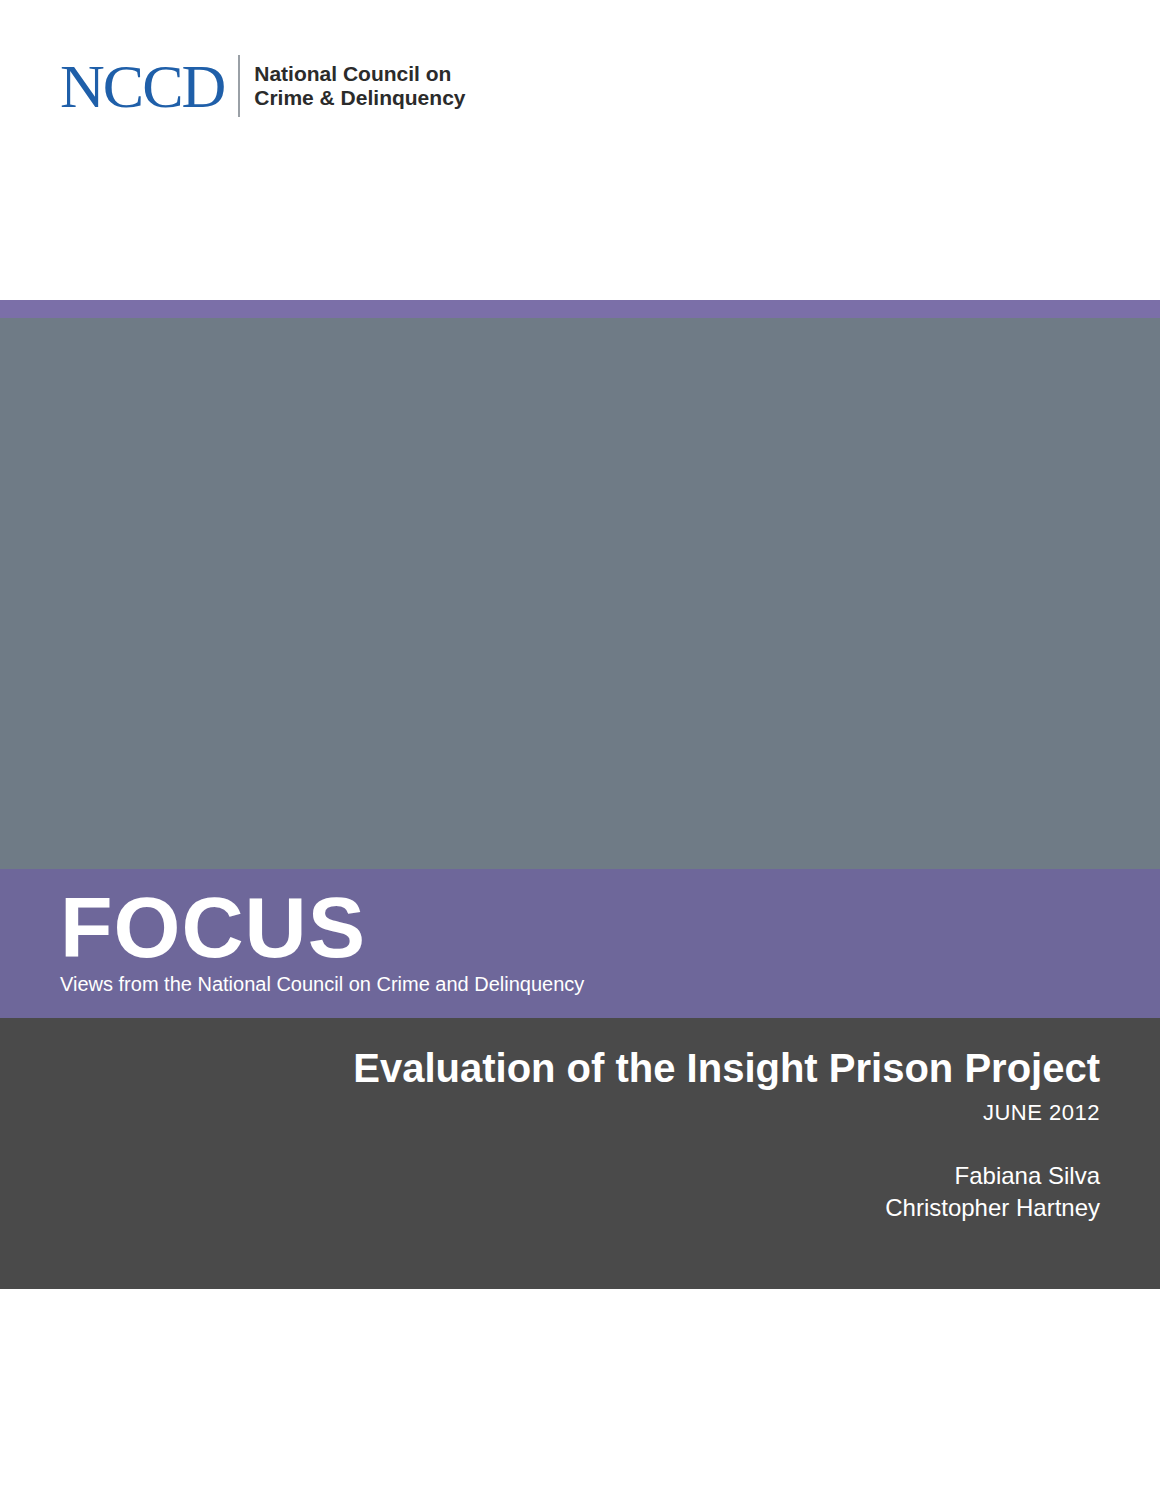NCCD National Council on
Crime & Delinquency
FOCUS
Views from the National Council on Crime and Delinquency
Evaluation of the Insight Prison Project
JUNE 2012
Fabiana Silva
Christopher Hartney